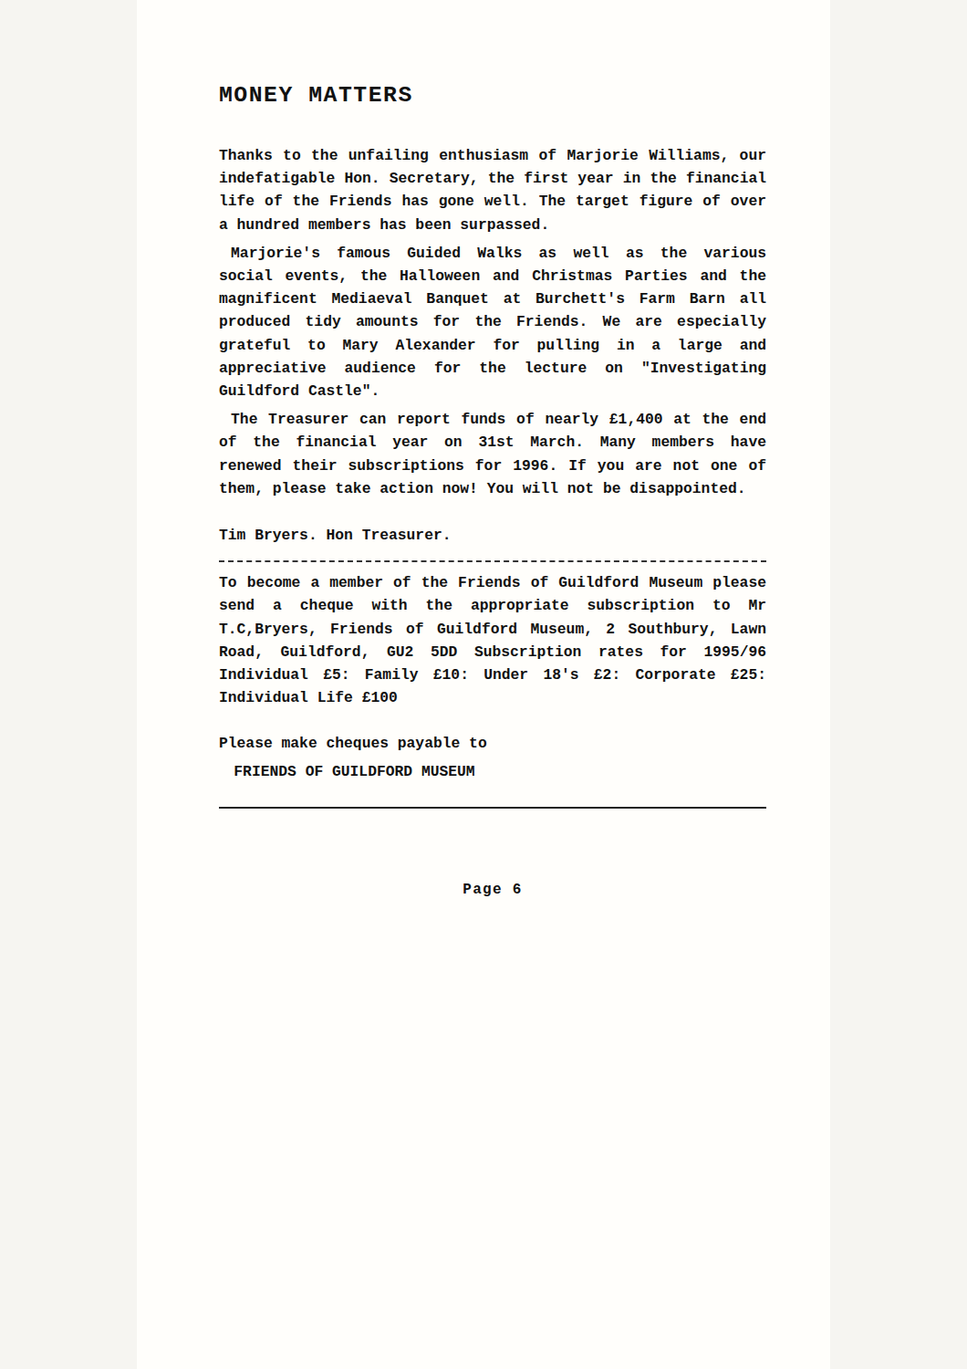MONEY MATTERS
Thanks to the unfailing enthusiasm of Marjorie Williams, our indefatigable Hon. Secretary, the first year in the financial life of the Friends has gone well. The target figure of over a hundred members has been surpassed.
Marjorie's famous Guided Walks as well as the various social events, the Halloween and Christmas Parties and the magnificent Mediaeval Banquet at Burchett's Farm Barn all produced tidy amounts for the Friends. We are especially grateful to Mary Alexander for pulling in a large and appreciative audience for the lecture on "Investigating Guildford Castle".
The Treasurer can report funds of nearly £1,400 at the end of the financial year on 31st March. Many members have renewed their subscriptions for 1996. If you are not one of them, please take action now! You will not be disappointed.
Tim Bryers. Hon Treasurer.
To become a member of the Friends of Guildford Museum please send a cheque with the appropriate subscription to Mr T.C,Bryers, Friends of Guildford Museum, 2 Southbury, Lawn Road, Guildford, GU2 5DD Subscription rates for 1995/96 Individual £5: Family £10: Under 18's £2: Corporate £25: Individual Life £100
Please make cheques payable to
FRIENDS OF GUILDFORD MUSEUM
Page 6